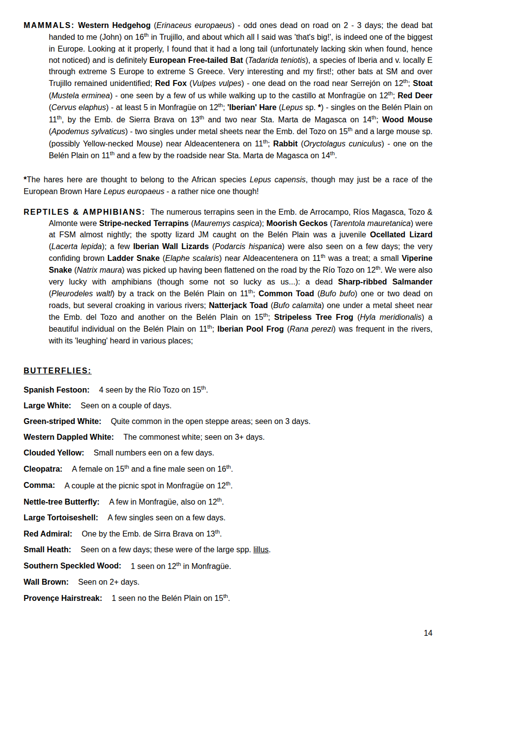MAMMALS: Western Hedgehog (Erinaceus europaeus) - odd ones dead on road on 2 - 3 days; the dead bat handed to me (John) on 16th in Trujillo, and about which all I said was 'that's big!', is indeed one of the biggest in Europe. Looking at it properly, I found that it had a long tail (unfortunately lacking skin when found, hence not noticed) and is definitely European Free-tailed Bat (Tadarida teniotis), a species of Iberia and v. locally E through extreme S Europe to extreme S Greece. Very interesting and my first!; other bats at SM and over Trujillo remained unidentified; Red Fox (Vulpes vulpes) - one dead on the road near Serrejón on 12th; Stoat (Mustela erminea) - one seen by a few of us while walking up to the castillo at Monfragüe on 12th; Red Deer (Cervus elaphus) - at least 5 in Monfragüe on 12th; 'Iberian' Hare (Lepus sp. *) - singles on the Belén Plain on 11th, by the Emb. de Sierra Brava on 13th and two near Sta. Marta de Magasca on 14th; Wood Mouse (Apodemus sylvaticus) - two singles under metal sheets near the Emb. del Tozo on 15th and a large mouse sp. (possibly Yellow-necked Mouse) near Aldeacentenera on 11th; Rabbit (Oryctolagus cuniculus) - one on the Belén Plain on 11th and a few by the roadside near Sta. Marta de Magasca on 14th.
*The hares here are thought to belong to the African species Lepus capensis, though may just be a race of the European Brown Hare Lepus europaeus - a rather nice one though!
REPTILES & AMPHIBIANS: The numerous terrapins seen in the Emb. de Arrocampo, Ríos Magasca, Tozo & Almonte were Stripe-necked Terrapins (Mauremys caspica); Moorish Geckos (Tarentola mauretanica) were at FSM almost nightly; the spotty lizard JM caught on the Belén Plain was a juvenile Ocellated Lizard (Lacerta lepida); a few Iberian Wall Lizards (Podarcis hispanica) were also seen on a few days; the very confiding brown Ladder Snake (Elaphe scalaris) near Aldeacentenera on 11th was a treat; a small Viperine Snake (Natrix maura) was picked up having been flattened on the road by the Río Tozo on 12th. We were also very lucky with amphibians (though some not so lucky as us...): a dead Sharp-ribbed Salmander (Pleurodeles waltl) by a track on the Belén Plain on 11th; Common Toad (Bufo bufo) one or two dead on roads, but several croaking in various rivers; Natterjack Toad (Bufo calamita) one under a metal sheet near the Emb. del Tozo and another on the Belén Plain on 15th; Stripeless Tree Frog (Hyla meridionalis) a beautiful individual on the Belén Plain on 11th; Iberian Pool Frog (Rana perezi) was frequent in the rivers, with its 'leughing' heard in various places;
BUTTERFLIES:
Spanish Festoon: 4 seen by the Río Tozo on 15th.
Large White: Seen on a couple of days.
Green-striped White: Quite common in the open steppe areas; seen on 3 days.
Western Dappled White: The commonest white; seen on 3+ days.
Clouded Yellow: Small numbers een on a few days.
Cleopatra: A female on 15th and a fine male seen on 16th.
Comma: A couple at the picnic spot in Monfragüe on 12th.
Nettle-tree Butterfly: A few in Monfragüe, also on 12th.
Large Tortoiseshell: A few singles seen on a few days.
Red Admiral: One by the Emb. de Sirra Brava on 13th.
Small Heath: Seen on a few days; these were of the large spp. lillus.
Southern Speckled Wood: 1 seen on 12th in Monfragüe.
Wall Brown: Seen on 2+ days.
Provençe Hairstreak: 1 seen no the Belén Plain on 15th.
14